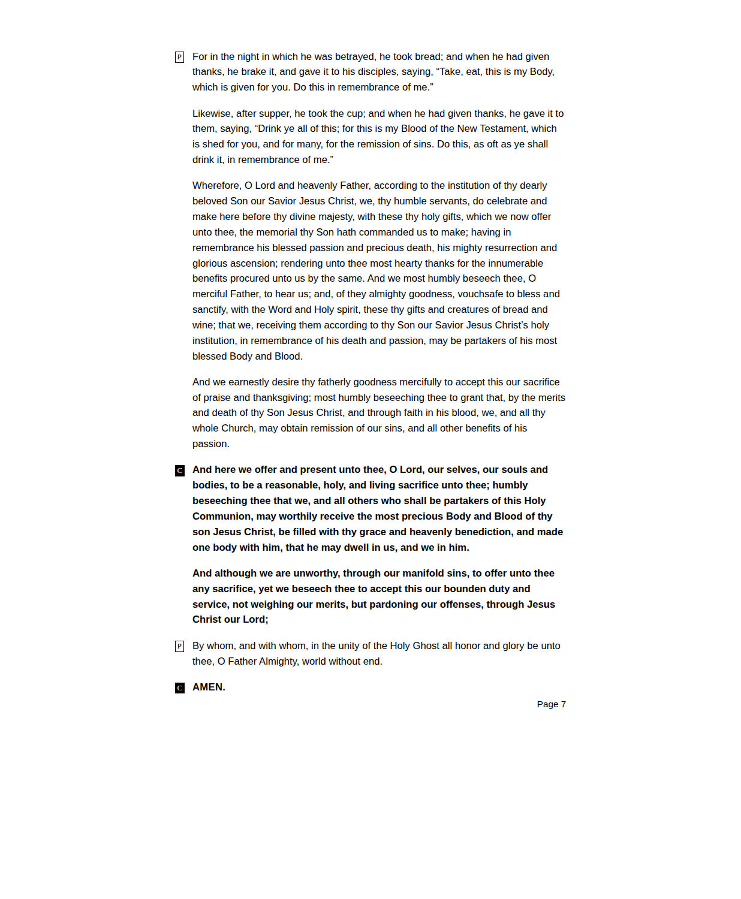P
For in the night in which he was betrayed, he took bread; and when he had given thanks, he brake it, and gave it to his disciples, saying, “Take, eat, this is my Body, which is given for you. Do this in remembrance of me.”
Likewise, after supper, he took the cup; and when he had given thanks, he gave it to them, saying, “Drink ye all of this; for this is my Blood of the New Testament, which is shed for you, and for many, for the remission of sins. Do this, as oft as ye shall drink it, in remembrance of me.”
Wherefore, O Lord and heavenly Father, according to the institution of thy dearly beloved Son our Savior Jesus Christ, we, thy humble servants, do celebrate and make here before thy divine majesty, with these thy holy gifts, which we now offer unto thee, the memorial thy Son hath commanded us to make; having in remembrance his blessed passion and precious death, his mighty resurrection and glorious ascension; rendering unto thee most hearty thanks for the innumerable benefits procured unto us by the same. And we most humbly beseech thee, O merciful Father, to hear us; and, of they almighty goodness, vouchsafe to bless and sanctify, with the Word and Holy spirit, these thy gifts and creatures of bread and wine; that we, receiving them according to thy Son our Savior Jesus Christ’s holy institution, in remembrance of his death and passion, may be partakers of his most blessed Body and Blood.
And we earnestly desire thy fatherly goodness mercifully to accept this our sacrifice of praise and thanksgiving; most humbly beseeching thee to grant that, by the merits and death of thy Son Jesus Christ, and through faith in his blood, we, and all thy whole Church, may obtain remission of our sins, and all other benefits of his passion.
C
And here we offer and present unto thee, O Lord, our selves, our souls and bodies, to be a reasonable, holy, and living sacrifice unto thee; humbly beseeching thee that we, and all others who shall be partakers of this Holy Communion, may worthily receive the most precious Body and Blood of thy son Jesus Christ, be filled with thy grace and heavenly benediction, and made one body with him, that he may dwell in us, and we in him.
And although we are unworthy, through our manifold sins, to offer unto thee any sacrifice, yet we beseech thee to accept this our bounden duty and service, not weighing our merits, but pardoning our offenses, through Jesus Christ our Lord;
P
By whom, and with whom, in the unity of the Holy Ghost all honor and glory be unto thee, O Father Almighty, world without end.
C
AMEN.
Page 7